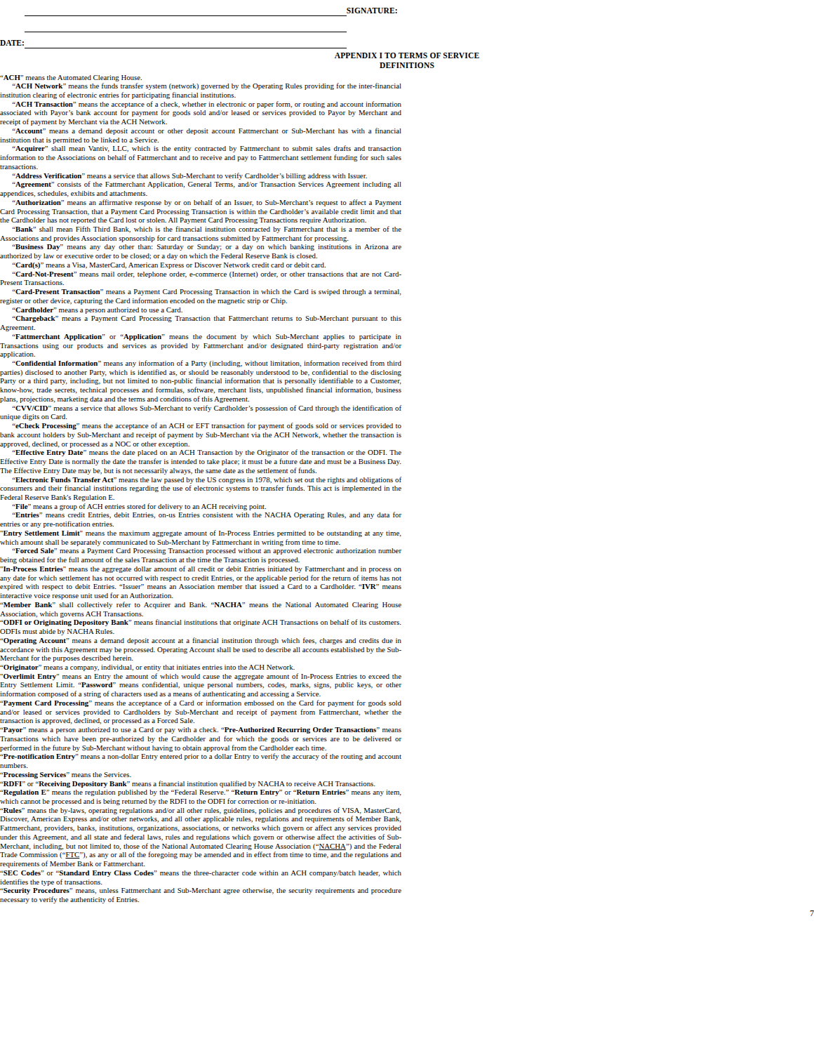| | | SIGNATURE: |
| DATE: | | |
APPENDIX I TO TERMS OF SERVICE
DEFINITIONS
“ACH” means the Automated Clearing House.
“ACH Network” means the funds transfer system (network) governed by the Operating Rules providing for the inter-financial institution clearing of electronic entries for participating financial institutions.
“ACH Transaction” means the acceptance of a check, whether in electronic or paper form, or routing and account information associated with Payor’s bank account for payment for goods sold and/or leased or services provided to Payor by Merchant and receipt of payment by Merchant via the ACH Network.
“Account” means a demand deposit account or other deposit account Fattmerchant or Sub-Merchant has with a financial institution that is permitted to be linked to a Service.
“Acquirer” shall mean Vantiv, LLC, which is the entity contracted by Fattmerchant to submit sales drafts and transaction information to the Associations on behalf of Fattmerchant and to receive and pay to Fattmerchant settlement funding for such sales transactions.
“Address Verification” means a service that allows Sub-Merchant to verify Cardholder’s billing address with Issuer.
“Agreement” consists of the Fattmerchant Application, General Terms, and/or Transaction Services Agreement including all appendices, schedules, exhibits and attachments.
“Authorization” means an affirmative response by or on behalf of an Issuer, to Sub-Merchant’s request to affect a Payment Card Processing Transaction, that a Payment Card Processing Transaction is within the Cardholder’s available credit limit and that the Cardholder has not reported the Card lost or stolen. All Payment Card Processing Transactions require Authorization.
“Bank” shall mean Fifth Third Bank, which is the financial institution contracted by Fattmerchant that is a member of the Associations and provides Association sponsorship for card transactions submitted by Fattmerchant for processing.
“Business Day” means any day other than: Saturday or Sunday; or a day on which banking institutions in Arizona are authorized by law or executive order to be closed; or a day on which the Federal Reserve Bank is closed.
“Card(s)” means a Visa, MasterCard, American Express or Discover Network credit card or debit card.
“Card-Not-Present” means mail order, telephone order, e-commerce (Internet) order, or other transactions that are not Card-Present Transactions.
“Card-Present Transaction” means a Payment Card Processing Transaction in which the Card is swiped through a terminal, register or other device, capturing the Card information encoded on the magnetic strip or Chip.
“Cardholder” means a person authorized to use a Card.
“Chargeback” means a Payment Card Processing Transaction that Fattmerchant returns to Sub-Merchant pursuant to this Agreement.
“Fattmerchant Application” or “Application” means the document by which Sub-Merchant applies to participate in Transactions using our products and services as provided by Fattmerchant and/or designated third-party registration and/or application.
“Confidential Information” means any information of a Party (including, without limitation, information received from third parties) disclosed to another Party, which is identified as, or should be reasonably understood to be, confidential to the disclosing Party or a third party, including, but not limited to non-public financial information that is personally identifiable to a Customer, know-how, trade secrets, technical processes and formulas, software, merchant lists, unpublished financial information, business plans, projections, marketing data and the terms and conditions of this Agreement.
“CVV/CID” means a service that allows Sub-Merchant to verify Cardholder’s possession of Card through the identification of unique digits on Card.
“eCheck Processing” means the acceptance of an ACH or EFT transaction for payment of goods sold or services provided to bank account holders by Sub-Merchant and receipt of payment by Sub-Merchant via the ACH Network, whether the transaction is approved, declined, or processed as a NOC or other exception.
“Effective Entry Date” means the date placed on an ACH Transaction by the Originator of the transaction or the ODFI. The Effective Entry Date is normally the date the transfer is intended to take place; it must be a future date and must be a Business Day. The Effective Entry Date may be, but is not necessarily always, the same date as the settlement of funds.
“Electronic Funds Transfer Act” means the law passed by the US congress in 1978, which set out the rights and obligations of consumers and their financial institutions regarding the use of electronic systems to transfer funds. This act is implemented in the Federal Reserve Bank's Regulation E.
“File” means a group of ACH entries stored for delivery to an ACH receiving point.
“Entries” means credit Entries, debit Entries, on-us Entries consistent with the NACHA Operating Rules, and any data for entries or any pre-notification entries.
"Entry Settlement Limit" means the maximum aggregate amount of In-Process Entries permitted to be outstanding at any time, which amount shall be separately communicated to Sub-Merchant by Fattmerchant in writing from time to time.
“Forced Sale” means a Payment Card Processing Transaction processed without an approved electronic authorization number being obtained for the full amount of the sales Transaction at the time the Transaction is processed.
"In-Process Entries" means the aggregate dollar amount of all credit or debit Entries initiated by Fattmerchant and in process on any date for which settlement has not occurred with respect to credit Entries, or the applicable period for the return of items has not expired with respect to debit Entries. “Issuer” means an Association member that issued a Card to a Cardholder. “IVR” means interactive voice response unit used for an Authorization.
“Member Bank” shall collectively refer to Acquirer and Bank. “NACHA” means the National Automated Clearing House Association, which governs ACH Transactions.
“ODFI or Originating Depository Bank” means financial institutions that originate ACH Transactions on behalf of its customers. ODFIs must abide by NACHA Rules.
“Operating Account” means a demand deposit account at a financial institution through which fees, charges and credits due in accordance with this Agreement may be processed. Operating Account shall be used to describe all accounts established by the Sub-Merchant for the purposes described herein.
“Originator” means a company, individual, or entity that initiates entries into the ACH Network.
"Overlimit Entry" means an Entry the amount of which would cause the aggregate amount of In-Process Entries to exceed the Entry Settlement Limit. “Password” means confidential, unique personal numbers, codes, marks, signs, public keys, or other information composed of a string of characters used as a means of authenticating and accessing a Service.
“Payment Card Processing” means the acceptance of a Card or information embossed on the Card for payment for goods sold and/or leased or services provided to Cardholders by Sub-Merchant and receipt of payment from Fattmerchant, whether the transaction is approved, declined, or processed as a Forced Sale.
“Payor” means a person authorized to use a Card or pay with a check. “Pre-Authorized Recurring Order Transactions” means Transactions which have been pre-authorized by the Cardholder and for which the goods or services are to be delivered or performed in the future by Sub-Merchant without having to obtain approval from the Cardholder each time.
“Pre-notification Entry” means a non-dollar Entry entered prior to a dollar Entry to verify the accuracy of the routing and account numbers.
“Processing Services” means the Services.
“RDFI” or “Receiving Depository Bank” means a financial institution qualified by NACHA to receive ACH Transactions.
“Regulation E” means the regulation published by the “Federal Reserve.” “Return Entry” or “Return Entries” means any item, which cannot be processed and is being returned by the RDFI to the ODFI for correction or re-initiation.
“Rules” means the by-laws, operating regulations and/or all other rules, guidelines, policies and procedures of VISA, MasterCard, Discover, American Express and/or other networks, and all other applicable rules, regulations and requirements of Member Bank, Fattmerchant, providers, banks, institutions, organizations, associations, or networks which govern or affect any services provided under this Agreement, and all state and federal laws, rules and regulations which govern or otherwise affect the activities of Sub-Merchant, including, but not limited to, those of the National Automated Clearing House Association (“NACHA”) and the Federal Trade Commission (“FTC”), as any or all of the foregoing may be amended and in effect from time to time, and the regulations and requirements of Member Bank or Fattmerchant.
“SEC Codes” or “Standard Entry Class Codes” means the three-character code within an ACH company/batch header, which identifies the type of transactions.
“Security Procedures” means, unless Fattmerchant and Sub-Merchant agree otherwise, the security requirements and procedure necessary to verify the authenticity of Entries.
7